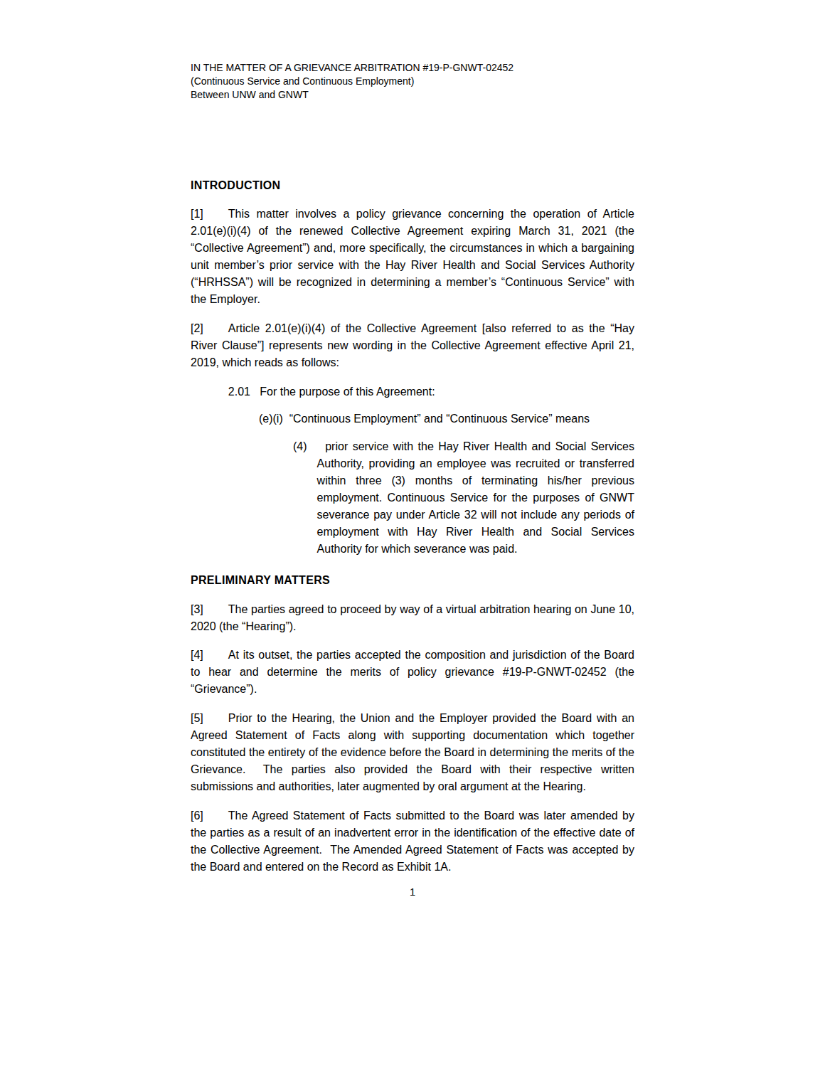IN THE MATTER OF A GRIEVANCE ARBITRATION #19-P-GNWT-02452
(Continuous Service and Continuous Employment)
Between UNW and GNWT
INTRODUCTION
[1] This matter involves a policy grievance concerning the operation of Article 2.01(e)(i)(4) of the renewed Collective Agreement expiring March 31, 2021 (the “Collective Agreement”) and, more specifically, the circumstances in which a bargaining unit member’s prior service with the Hay River Health and Social Services Authority (“HRHSSA”) will be recognized in determining a member’s “Continuous Service” with the Employer.
[2] Article 2.01(e)(i)(4) of the Collective Agreement [also referred to as the “Hay River Clause”] represents new wording in the Collective Agreement effective April 21, 2019, which reads as follows:
2.01 For the purpose of this Agreement:
(e)(i) “Continuous Employment” and “Continuous Service” means
(4) prior service with the Hay River Health and Social Services Authority, providing an employee was recruited or transferred within three (3) months of terminating his/her previous employment. Continuous Service for the purposes of GNWT severance pay under Article 32 will not include any periods of employment with Hay River Health and Social Services Authority for which severance was paid.
PRELIMINARY MATTERS
[3] The parties agreed to proceed by way of a virtual arbitration hearing on June 10, 2020 (the “Hearing”).
[4] At its outset, the parties accepted the composition and jurisdiction of the Board to hear and determine the merits of policy grievance #19-P-GNWT-02452 (the “Grievance”).
[5] Prior to the Hearing, the Union and the Employer provided the Board with an Agreed Statement of Facts along with supporting documentation which together constituted the entirety of the evidence before the Board in determining the merits of the Grievance. The parties also provided the Board with their respective written submissions and authorities, later augmented by oral argument at the Hearing.
[6] The Agreed Statement of Facts submitted to the Board was later amended by the parties as a result of an inadvertent error in the identification of the effective date of the Collective Agreement. The Amended Agreed Statement of Facts was accepted by the Board and entered on the Record as Exhibit 1A.
1